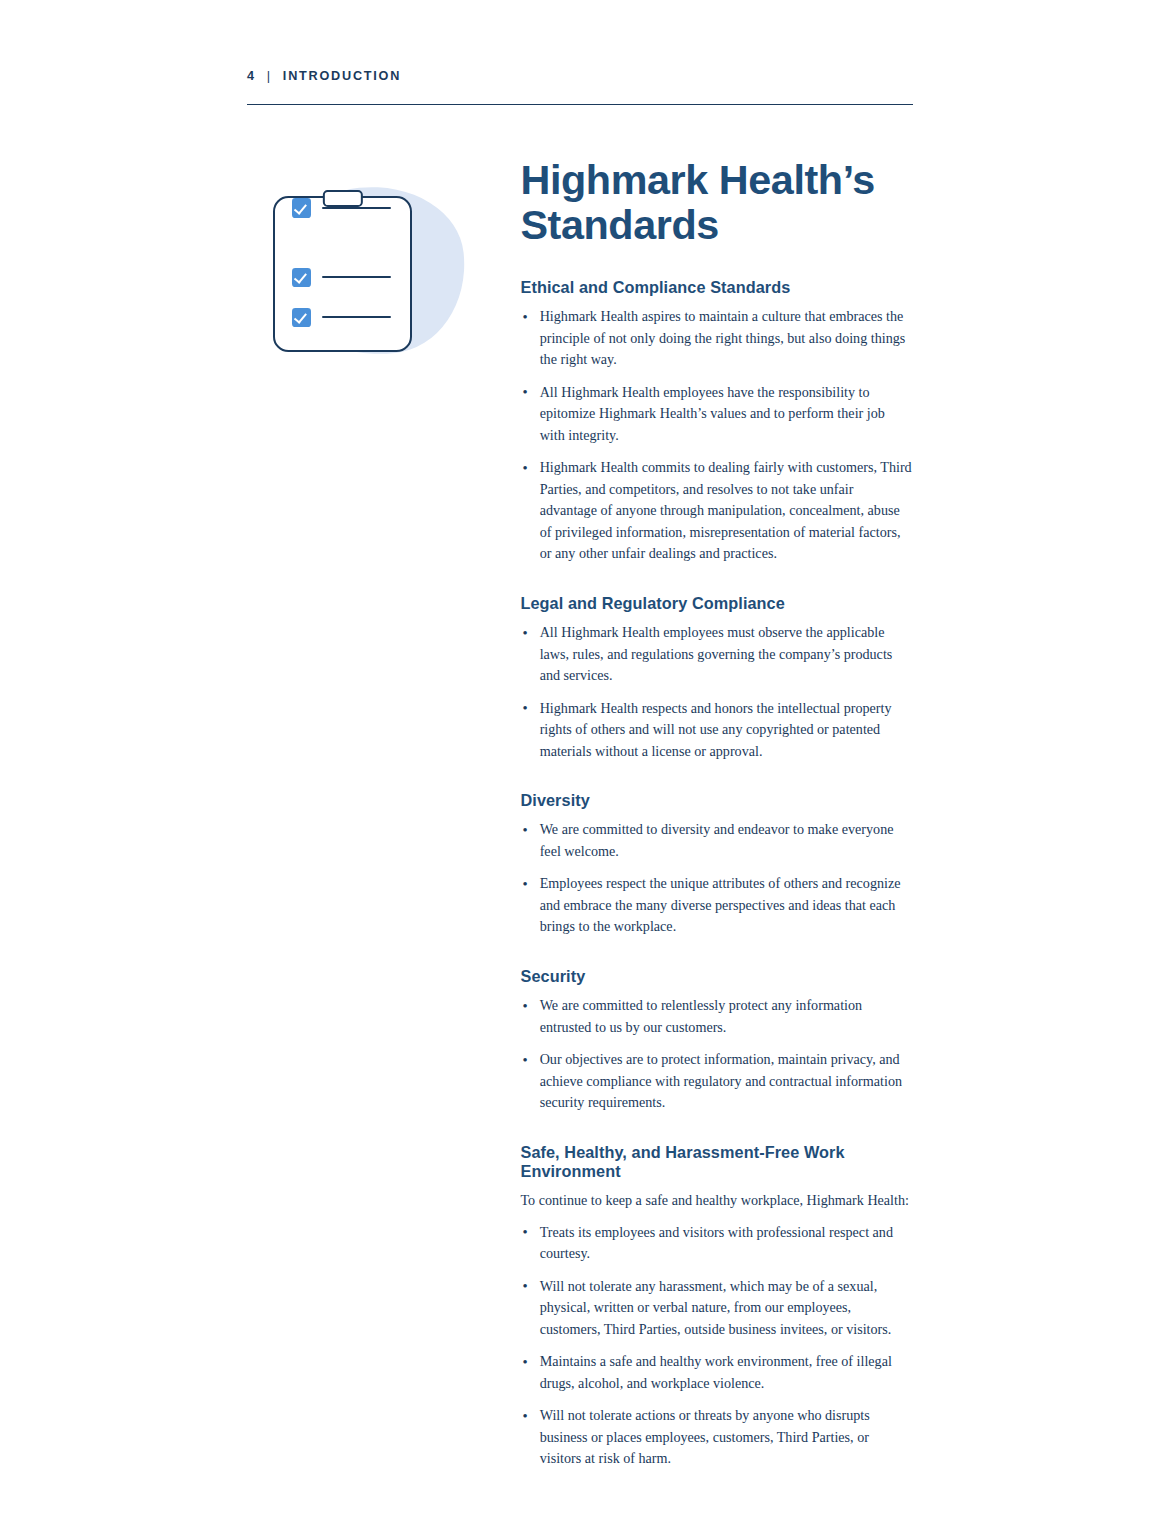4 | INTRODUCTION
Highmark Health’s Standards
Ethical and Compliance Standards
Highmark Health aspires to maintain a culture that embraces the principle of not only doing the right things, but also doing things the right way.
All Highmark Health employees have the responsibility to epitomize Highmark Health’s values and to perform their job with integrity.
Highmark Health commits to dealing fairly with customers, Third Parties, and competitors, and resolves to not take unfair advantage of anyone through manipulation, concealment, abuse of privileged information, misrepresentation of material factors, or any other unfair dealings and practices.
Legal and Regulatory Compliance
All Highmark Health employees must observe the applicable laws, rules, and regulations governing the company’s products and services.
Highmark Health respects and honors the intellectual property rights of others and will not use any copyrighted or patented materials without a license or approval.
Diversity
We are committed to diversity and endeavor to make everyone feel welcome.
Employees respect the unique attributes of others and recognize and embrace the many diverse perspectives and ideas that each brings to the workplace.
Security
We are committed to relentlessly protect any information entrusted to us by our customers.
Our objectives are to protect information, maintain privacy, and achieve compliance with regulatory and contractual information security requirements.
Safe, Healthy, and Harassment-Free Work Environment
To continue to keep a safe and healthy workplace, Highmark Health:
Treats its employees and visitors with professional respect and courtesy.
Will not tolerate any harassment, which may be of a sexual, physical, written or verbal nature, from our employees, customers, Third Parties, outside business invitees, or visitors.
Maintains a safe and healthy work environment, free of illegal drugs, alcohol, and workplace violence.
Will not tolerate actions or threats by anyone who disrupts business or places employees, customers, Third Parties, or visitors at risk of harm.